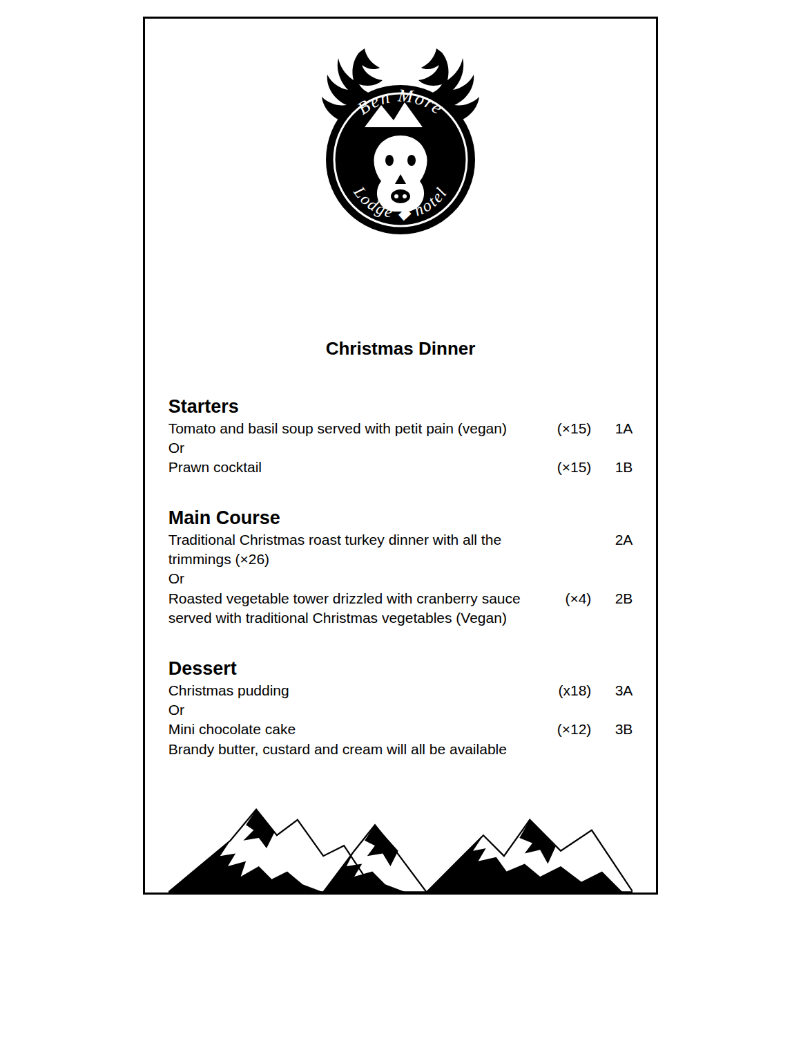Ben More Lodge Hotel logo: a stag's head with antlers inside a circular badge Ben More Lodge ◆ hotel
Christmas Dinner
Starters
Tomato and basil soup served with petit pain (vegan) (×15) 1A
Or
Prawn cocktail (×15) 1B
Main Course
Traditional Christmas roast turkey dinner with all the trimmings (×26) 2A
Or
Roasted vegetable tower drizzled with cranberry sauce served with traditional Christmas vegetables (Vegan) (×4) 2B
Dessert
Christmas pudding (x18) 3A
Or
Mini chocolate cake (×12) 3B
Brandy butter, custard and cream will all be available